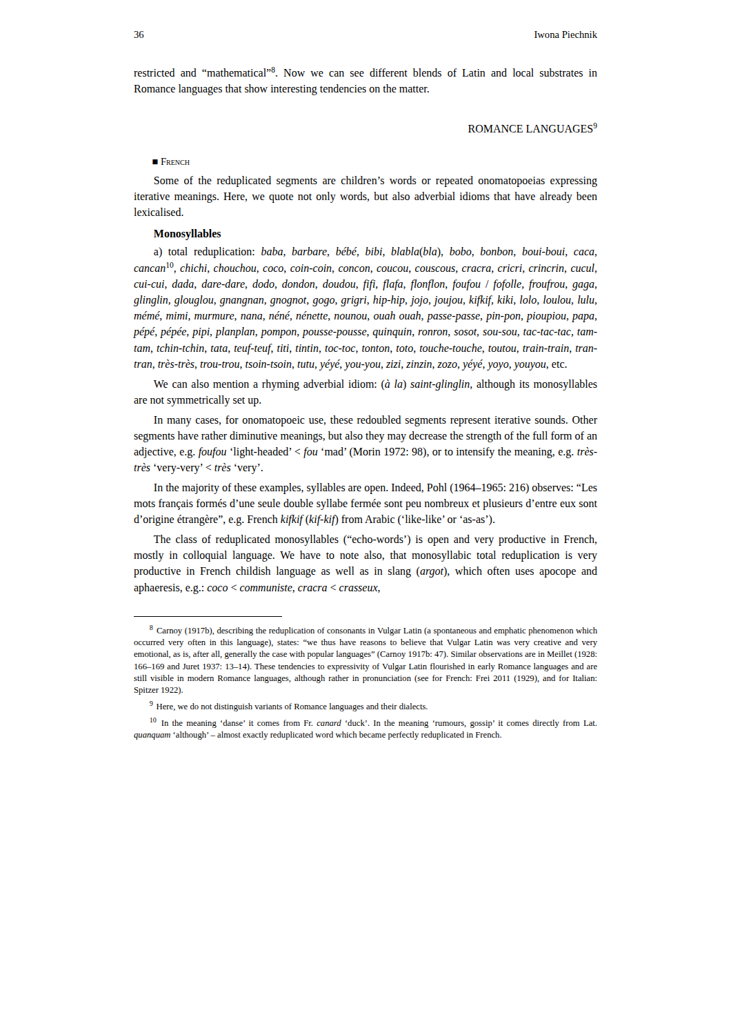36 Iwona Piechnik
restricted and “mathematical”8. Now we can see different blends of Latin and local substrates in Romance languages that show interesting tendencies on the matter.
ROMANCE LANGUAGES9
■ French
Some of the reduplicated segments are children’s words or repeated onomatopoeias expressing iterative meanings. Here, we quote not only words, but also adverbial idioms that have already been lexicalised.
Monosyllables
a) total reduplication: baba, barbare, bébé, bibi, blabla(bla), bobo, bonbon, boui-boui, caca, cancan10, chichi, chouchou, coco, coin-coin, concon, coucou, couscous, cracra, cricri, crincrin, cucul, cui-cui, dada, dare-dare, dodo, dondon, doudou, fifi, flafa, flonflon, foufou / fofolle, froufrou, gaga, glinglin, glouglou, gnangnan, gnognot, gogo, grigri, hip-hip, jojo, joujou, kifkif, kiki, lolo, loulou, lulu, mémé, mimi, murmure, nana, néné, nénette, nounou, ouah ouah, passe-passe, pin-pon, pioupiou, papa, pépé, pépée, pipi, planplan, pompon, pousse-pousse, quinquin, ronron, sosot, sou-sou, tac-tac-tac, tam-tam, tchin-tchin, tata, teuf-teuf, titi, tintin, toc-toc, tonton, toto, touche-touche, toutou, train-train, tran-tran, très-très, trou-trou, tsoin-tsoin, tutu, yéyé, you-you, zizi, zinzin, zozo, yéyé, yoyo, youyou, etc.
We can also mention a rhyming adverbial idiom: (à la) saint-glinglin, although its monosyllables are not symmetrically set up.
In many cases, for onomatopoeic use, these redoubled segments represent iterative sounds. Other segments have rather diminutive meanings, but also they may decrease the strength of the full form of an adjective, e.g. foufou ‘light-headed’ < fou ‘mad’ (Morin 1972: 98), or to intensify the meaning, e.g. très-très ‘very-very’ < très ‘very’.
In the majority of these examples, syllables are open. Indeed, Pohl (1964–1965: 216) observes: “Les mots français formés d’une seule double syllabe fermée sont peu nombreux et plusieurs d’entre eux sont d’origine étrangère”, e.g. French kifkif (kif-kif) from Arabic (‘like-like’ or ‘as-as’).
The class of reduplicated monosyllables (“echo-words’) is open and very productive in French, mostly in colloquial language. We have to note also, that monosyllabic total reduplication is very productive in French childish language as well as in slang (argot), which often uses apocope and aphaeresis, e.g.: coco < communiste, cracra < crasseux,
8 Carnoy (1917b), describing the reduplication of consonants in Vulgar Latin (a spontaneous and emphatic phenomenon which occurred very often in this language), states: “we thus have reasons to believe that Vulgar Latin was very creative and very emotional, as is, after all, generally the case with popular languages” (Carnoy 1917b: 47). Similar observations are in Meillet (1928: 166–169 and Juret 1937: 13–14). These tendencies to expressivity of Vulgar Latin flourished in early Romance languages and are still visible in modern Romance languages, although rather in pronunciation (see for French: Frei 2011 (1929), and for Italian: Spitzer 1922).
9 Here, we do not distinguish variants of Romance languages and their dialects.
10 In the meaning ‘danse’ it comes from Fr. canard ‘duck’. In the meaning ‘rumours, gossip’ it comes directly from Lat. quanquam ‘although’ – almost exactly reduplicated word which became perfectly reduplicated in French.